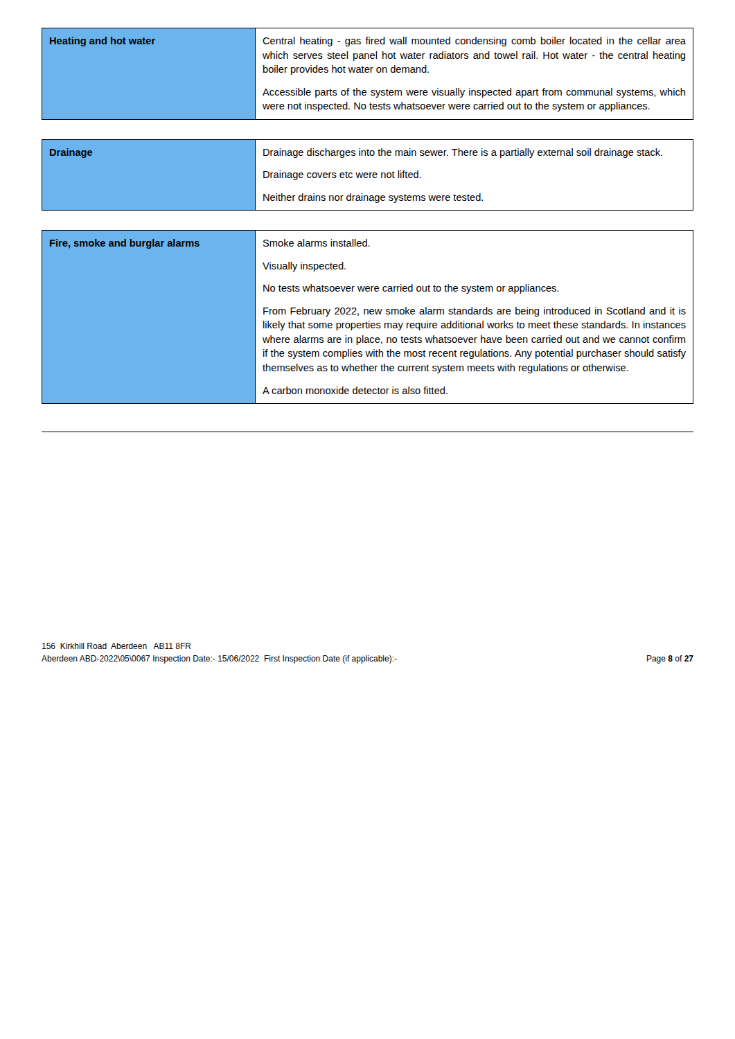| Heating and hot water | Central heating - gas fired wall mounted condensing comb boiler located in the cellar area which serves steel panel hot water radiators and towel rail. Hot water - the central heating boiler provides hot water on demand. Accessible parts of the system were visually inspected apart from communal systems, which were not inspected. No tests whatsoever were carried out to the system or appliances. |
| Drainage | Drainage discharges into the main sewer. There is a partially external soil drainage stack. Drainage covers etc were not lifted. Neither drains nor drainage systems were tested. |
| Fire, smoke and burglar alarms | Smoke alarms installed. Visually inspected. No tests whatsoever were carried out to the system or appliances. From February 2022, new smoke alarm standards are being introduced in Scotland and it is likely that some properties may require additional works to meet these standards. In instances where alarms are in place, no tests whatsoever have been carried out and we cannot confirm if the system complies with the most recent regulations. Any potential purchaser should satisfy themselves as to whether the current system meets with regulations or otherwise. A carbon monoxide detector is also fitted. |
156 Kirkhill Road Aberdeen AB11 8FR
Aberdeen ABD-2022\05\0067 Inspection Date:- 15/06/2022 First Inspection Date (if applicable):-
Page 8 of 27